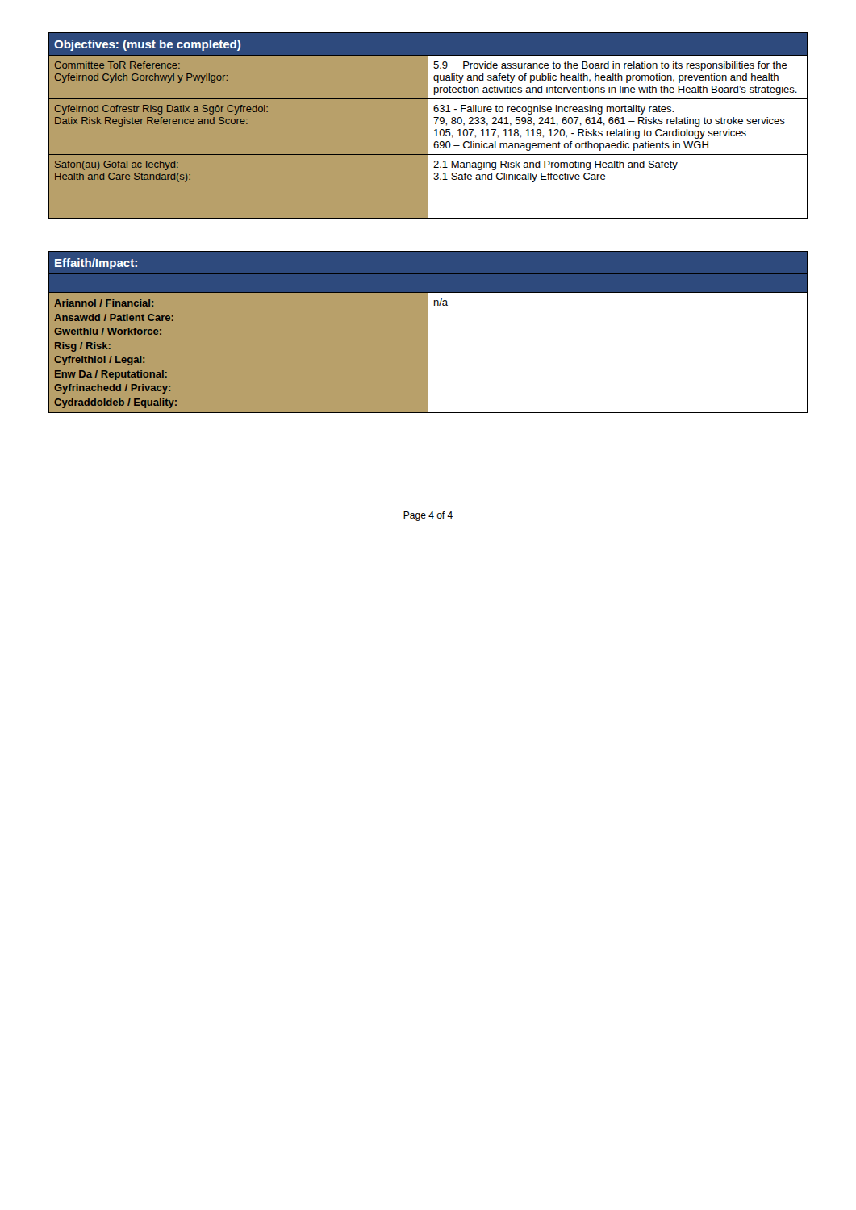| Objectives: (must be completed) |
| --- |
| Committee ToR Reference: Cyfeirnod Cylch Gorchwyl y Pwyllgor: | 5.9 Provide assurance to the Board in relation to its responsibilities for the quality and safety of public health, health promotion, prevention and health protection activities and interventions in line with the Health Board’s strategies. |
| Cyfeirnod Cofrestr Risg Datix a Sgôr Cyfredol: Datix Risk Register Reference and Score: | 631 - Failure to recognise increasing mortality rates. 79, 80, 233, 241, 598, 241, 607, 614, 661 – Risks relating to stroke services 105, 107, 117, 118, 119, 120, - Risks relating to Cardiology services 690 – Clinical management of orthopaedic patients in WGH |
| Safon(au) Gofal ac Iechyd: Health and Care Standard(s): | 2.1 Managing Risk and Promoting Health and Safety 3.1 Safe and Clinically Effective Care |
| Effaith/Impact: |
| --- |
| Ariannol / Financial: Ansawdd / Patient Care: Gweithlu / Workforce: Risg / Risk: Cyfreithiol / Legal: Enw Da / Reputational: Gyfrinachedd / Privacy: Cydraddoldeb / Equality: | n/a |
Page 4 of 4